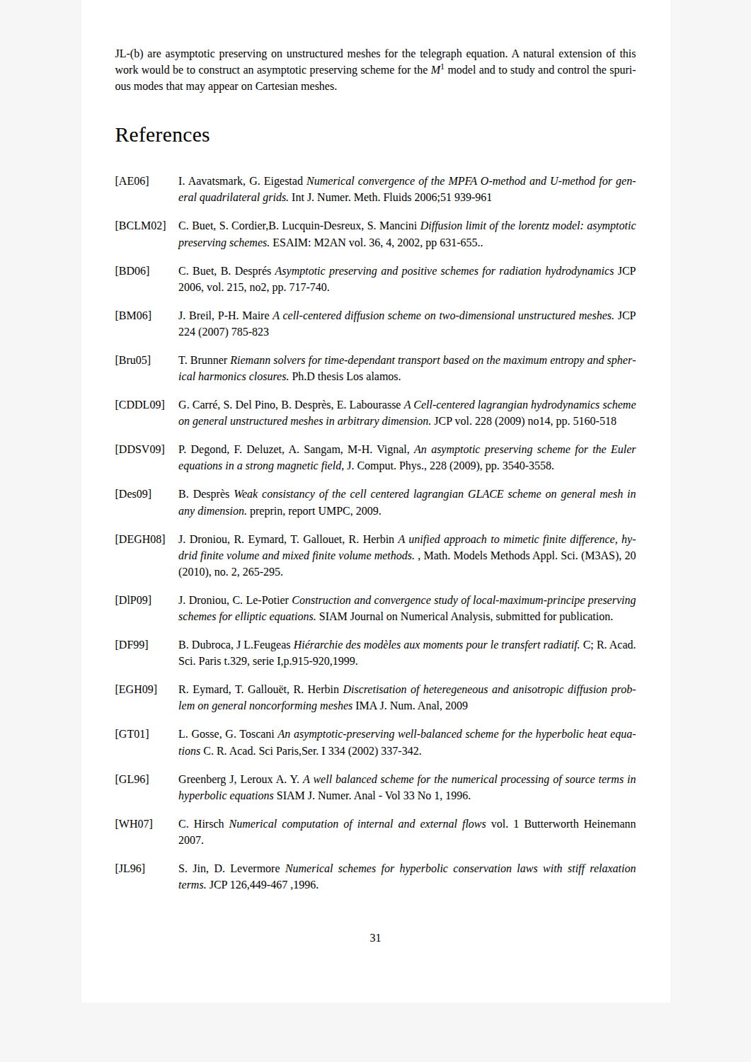JL-(b) are asymptotic preserving on unstructured meshes for the telegraph equation. A natural extension of this work would be to construct an asymptotic preserving scheme for the M1 model and to study and control the spurious modes that may appear on Cartesian meshes.
References
[AE06]
I. Aavatsmark, G. Eigestad Numerical convergence of the MPFA O-method and U-method for general quadrilateral grids. Int J. Numer. Meth. Fluids 2006;51 939-961
[BCLM02]
C. Buet, S. Cordier,B. Lucquin-Desreux, S. Mancini Diffusion limit of the lorentz model: asymptotic preserving schemes. ESAIM: M2AN vol. 36, 4, 2002, pp 631-655..
[BD06]
C. Buet, B. Després Asymptotic preserving and positive schemes for radiation hydrodynamics JCP 2006, vol. 215, no2, pp. 717-740.
[BM06]
J. Breil, P-H. Maire A cell-centered diffusion scheme on two-dimensional unstructured meshes. JCP 224 (2007) 785-823
[Bru05]
T. Brunner Riemann solvers for time-dependant transport based on the maximum entropy and spherical harmonics closures. Ph.D thesis Los alamos.
[CDDL09]
G. Carré, S. Del Pino, B. Desprès, E. Labourasse A Cell-centered lagrangian hydrodynamics scheme on general unstructured meshes in arbitrary dimension. JCP vol. 228 (2009) no14, pp. 5160-518
[DDSV09]
P. Degond, F. Deluzet, A. Sangam, M-H. Vignal, An asymptotic preserving scheme for the Euler equations in a strong magnetic field, J. Comput. Phys., 228 (2009), pp. 3540-3558.
[Des09]
B. Desprès Weak consistancy of the cell centered lagrangian GLACE scheme on general mesh in any dimension. preprin, report UMPC, 2009.
[DEGH08]
J. Droniou, R. Eymard, T. Gallouet, R. Herbin A unified approach to mimetic finite difference, hydrid finite volume and mixed finite volume methods. , Math. Models Methods Appl. Sci. (M3AS), 20 (2010), no. 2, 265-295.
[DlP09]
J. Droniou, C. Le-Potier Construction and convergence study of local-maximum-principe preserving schemes for elliptic equations. SIAM Journal on Numerical Analysis, submitted for publication.
[DF99]
B. Dubroca, J L.Feugeas Hiérarchie des modèles aux moments pour le transfert radiatif. C; R. Acad. Sci. Paris t.329, serie I,p.915-920,1999.
[EGH09]
R. Eymard, T. Gallouët, R. Herbin Discretisation of heteregeneous and anisotropic diffusion problem on general noncorforming meshes IMA J. Num. Anal, 2009
[GT01]
L. Gosse, G. Toscani An asymptotic-preserving well-balanced scheme for the hyperbolic heat equations C. R. Acad. Sci Paris,Ser. I 334 (2002) 337-342.
[GL96]
Greenberg J, Leroux A. Y. A well balanced scheme for the numerical processing of source terms in hyperbolic equations SIAM J. Numer. Anal - Vol 33 No 1, 1996.
[WH07]
C. Hirsch Numerical computation of internal and external flows vol. 1 Butterworth Heinemann 2007.
[JL96]
S. Jin, D. Levermore Numerical schemes for hyperbolic conservation laws with stiff relaxation terms. JCP 126,449-467 ,1996.
31